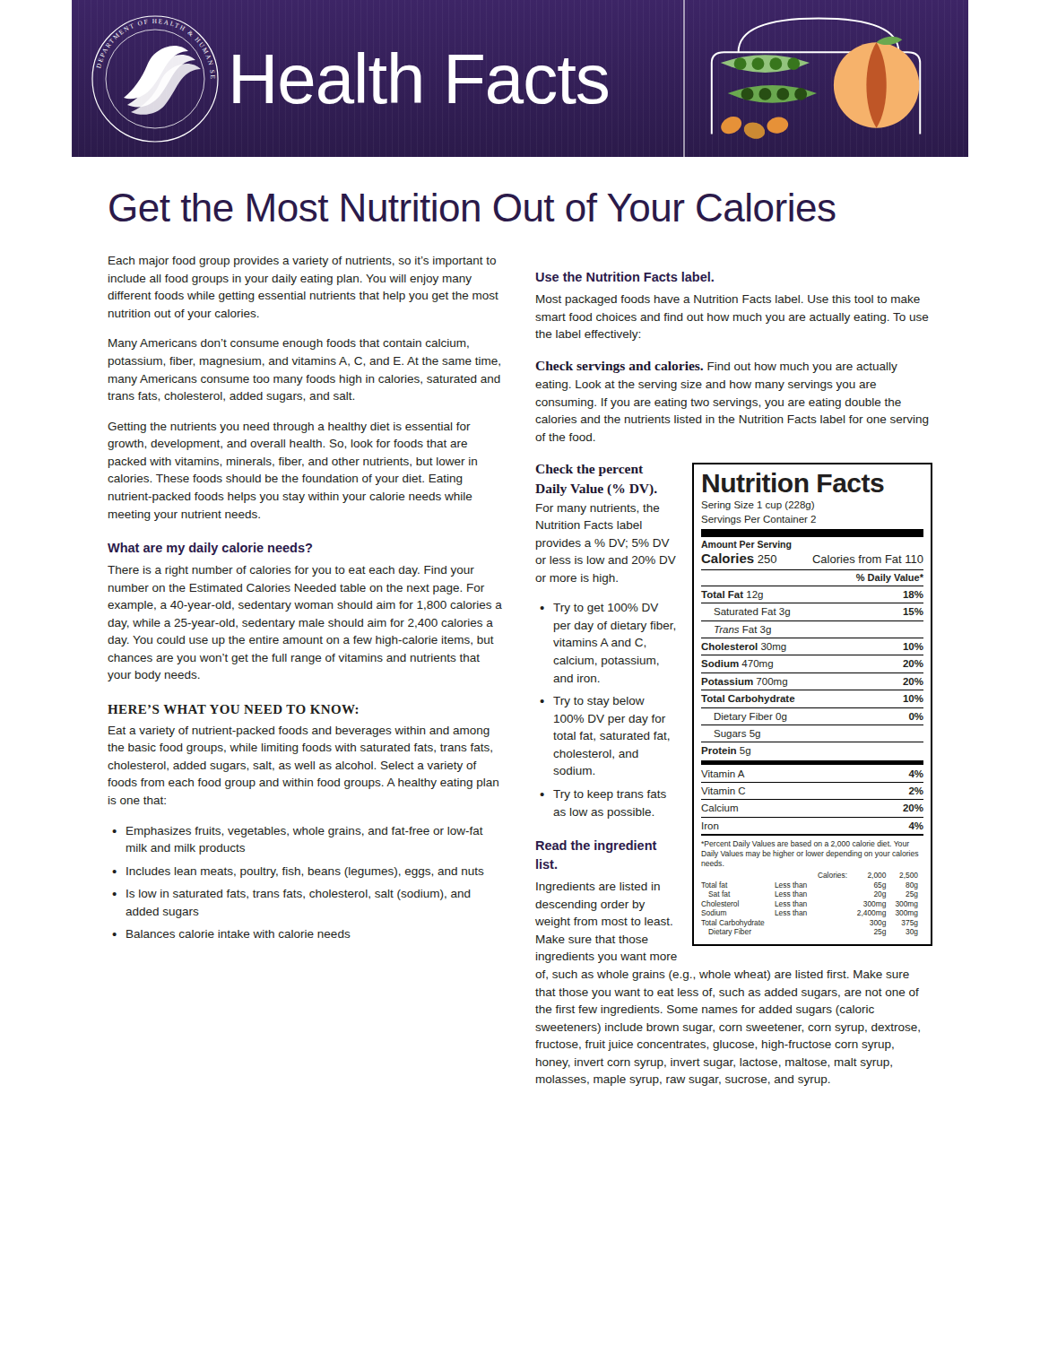DEPARTMENT OF HEALTH & HUMAN SERVICES · USA
Health Facts
Get the Most Nutrition Out of Your Calories
Each major food group provides a variety of nutrients, so it’s important to include all food groups in your daily eating plan. You will enjoy many different foods while getting essential nutrients that help you get the most nutrition out of your calories.
Many Americans don’t consume enough foods that contain calcium, potassium, fiber, magnesium, and vitamins A, C, and E. At the same time, many Americans consume too many foods high in calories, saturated and trans fats, cholesterol, added sugars, and salt.
Getting the nutrients you need through a healthy diet is essential for growth, development, and overall health. So, look for foods that are packed with vitamins, minerals, fiber, and other nutrients, but lower in calories. These foods should be the foundation of your diet. Eating nutrient-packed foods helps you stay within your calorie needs while meeting your nutrient needs.
What are my daily calorie needs?
There is a right number of calories for you to eat each day. Find your number on the Estimated Calories Needed table on the next page. For example, a 40-year-old, sedentary woman should aim for 1,800 calories a day, while a 25-year-old, sedentary male should aim for 2,400 calories a day. You could use up the entire amount on a few high-calorie items, but chances are you won’t get the full range of vitamins and nutrients that your body needs.
HERE’S WHAT YOU NEED TO KNOW:
Eat a variety of nutrient-packed foods and beverages within and among the basic food groups, while limiting foods with saturated fats, trans fats, cholesterol, added sugars, salt, as well as alcohol. Select a variety of foods from each food group and within food groups. A healthy eating plan is one that:
Emphasizes fruits, vegetables, whole grains, and fat-free or low-fat milk and milk products
Includes lean meats, poultry, fish, beans (legumes), eggs, and nuts
Is low in saturated fats, trans fats, cholesterol, salt (sodium), and added sugars
Balances calorie intake with calorie needs
Use the Nutrition Facts label.
Most packaged foods have a Nutrition Facts label. Use this tool to make smart food choices and find out how much you are actually eating. To use the label effectively:
Check servings and calories. Find out how much you are actually eating. Look at the serving size and how many servings you are consuming. If you are eating two servings, you are eating double the calories and the nutrients listed in the Nutrition Facts label for one serving of the food.
Nutrition Facts
Sering Size 1 cup (228g)
Servings Per Container 2
Amount Per Serving
Calories 250
Calories from Fat 110
% Daily Value*
Total Fat 12g
18%
Saturated Fat 3g
15%
Trans Fat 3g
Cholesterol 30mg
10%
Sodium 470mg
20%
Potassium 700mg
20%
Total Carbohydrate
10%
Dietary Fiber 0g
0%
Sugars 5g
Protein 5g
Vitamin A
4%
Vitamin C
2%
Calcium
20%
Iron
4%
*Percent Daily Values are based on a 2,000 calorie diet. Your Daily Values may be higher or lower depending on your calories needs.
| | | Calories: | 2,000 | 2,500 |
| Total fat | Less than | | 65g | 80g |
| Sat fat | Less than | | 20g | 25g |
| Cholesterol | Less than | | 300mg | 300mg |
| Sodium | Less than | | 2,400mg | 300mg |
| Total Carbohydrate | | | 300g | 375g |
| Dietary Fiber | | | 25g | 30g |
Check the percent Daily Value (% DV). For many nutrients, the Nutrition Facts label provides a % DV; 5% DV or less is low and 20% DV or more is high.
Try to get 100% DV per day of dietary fiber, vitamins A and C, calcium, potassium, and iron.
Try to stay below 100% DV per day for total fat, saturated fat, cholesterol, and sodium.
Try to keep trans fats as low as possible.
Read the ingredient list.
Ingredients are listed in descending order by weight from most to least. Make sure that those ingredients you want more of, such as whole grains (e.g., whole wheat) are listed first. Make sure that those you want to eat less of, such as added sugars, are not one of the first few ingredients. Some names for added sugars (caloric sweeteners) include brown sugar, corn sweetener, corn syrup, dextrose, fructose, fruit juice concentrates, glucose, high-fructose corn syrup, honey, invert corn syrup, invert sugar, lactose, maltose, malt syrup, molasses, maple syrup, raw sugar, sucrose, and syrup.